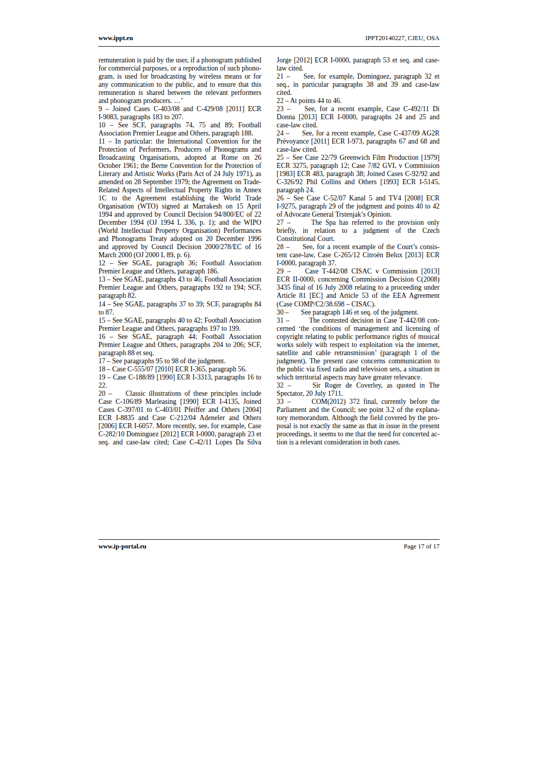www.ippt.eu
IPPT20140227, CJEU, OSA
remuneration is paid by the user, if a phonogram published for commercial purposes, or a reproduction of such phonogram, is used for broadcasting by wireless means or for any communication to the public, and to ensure that this remuneration is shared between the relevant performers and phonogram producers. …’
9 – Joined Cases C‑403/08 and C‑429/08 [2011] ECR I‑9083, paragraphs 183 to 207.
10 – See SCF, paragraphs 74, 75 and 89; Football Association Premier League and Others, paragraph 188.
11 – In particular: the International Convention for the Protection of Performers, Producers of Phonograms and Broadcasting Organisations, adopted at Rome on 26 October 1961; the Berne Convention for the Protection of Literary and Artistic Works (Paris Act of 24 July 1971), as amended on 28 September 1979; the Agreement on Trade-Related Aspects of Intellectual Property Rights in Annex 1C to the Agreement establishing the World Trade Organisation (WTO) signed at Marrakesh on 15 April 1994 and approved by Council Decision 94/800/EC of 22 December 1994 (OJ 1994 L 336, p. 1); and the WIPO (World Intellectual Property Organisation) Performances and Phonograms Treaty adopted on 20 December 1996 and approved by Council Decision 2000/278/EC of 16 March 2000 (OJ 2000 L 89, p. 6).
12 – See SGAE, paragraph 36; Football Association Premier League and Others, paragraph 186.
13 – See SGAE, paragraphs 43 to 46; Football Association Premier League and Others, paragraphs 192 to 194; SCF, paragraph 82.
14 – See SGAE, paragraphs 37 to 39; SCF, paragraphs 84 to 87.
15 – See SGAE, paragraphs 40 to 42; Football Association Premier League and Others, paragraphs 197 to 199.
16 – See SGAE, paragraph 44; Football Association Premier League and Others, paragraphs 204 to 206; SCF, paragraph 88 et seq.
17 – See paragraphs 95 to 98 of the judgment.
18 – Case C‑555/07 [2010] ECR I‑365, paragraph 56.
19 – Case C‑188/89 [1990] ECR I‑3313, paragraphs 16 to 22.
20 – Classic illustrations of these principles include Case C‑106/89 Marleasing [1990] ECR I‑4135, Joined Cases C‑397/01 to C‑403/01 Pfeiffer and Others [2004] ECR I‑8835 and Case C-212/04 Adeneler and Others [2006] ECR I-6057. More recently, see, for example, Case C‑282/10 Dominguez [2012] ECR I‑0000, paragraph 23 et seq. and case-law cited; Case C-42/11 Lopes Da Silva Jorge [2012] ECR I‑0000, paragraph 53 et seq. and case-law cited.
21 – See, for example, Dominguez, paragraph 32 et seq., in particular paragraphs 38 and 39 and case-law cited.
22 – At points 44 to 46.
23 – See, for a recent example, Case C‑492/11 Di Donna [2013] ECR I‑0000, paragraphs 24 and 25 and case-law cited.
24 – See, for a recent example, Case C‑437/09 AG2R Prévoyance [2011] ECR I‑973, paragraphs 67 and 68 and case-law cited.
25 – See Case 22/79 Greenwich Film Production [1979] ECR 3275, paragraph 12; Case 7/82 GVL v Commission [1983] ECR 483, paragraph 38; Joined Cases C-92/92 and C-326/92 Phil Collins and Others [1993] ECR I‑5145, paragraph 24.
26 – See Case C‑52/07 Kanal 5 and TV4 [2008] ECR I‑9275, paragraph 29 of the judgment and points 40 to 42 of Advocate General Trstenjak’s Opinion.
27 – The Spa has referred to the provision only briefly, in relation to a judgment of the Czech Constitutional Court.
28 – See, for a recent example of the Court’s consistent case-law, Case C‑265/12 Citroën Belux [2013] ECR I‑0000, paragraph 37.
29 – Case T‑442/08 CISAC v Commission [2013] ECR II‑0000, concerning Commission Decision C(2008) 3435 final of 16 July 2008 relating to a proceeding under Article 81 [EC] and Article 53 of the EEA Agreement (Case COMP/C2/38.698 – CISAC).
30 – See paragraph 146 et seq. of the judgment.
31 – The contested decision in Case T‑442/08 concerned ‘the conditions of management and licensing of copyright relating to public performance rights of musical works solely with respect to exploitation via the internet, satellite and cable retransmission’ (paragraph 1 of the judgment). The present case concerns communication to the public via fixed radio and television sets, a situation in which territorial aspects may have greater relevance.
32 – Sir Roger de Coverley, as quoted in The Spectator, 20 July 1711.
33 – COM(2012) 372 final, currently before the Parliament and the Council; see point 3.2 of the explanatory memorandum. Although the field covered by the proposal is not exactly the same as that in issue in the present proceedings, it seems to me that the need for concerted action is a relevant consideration in both cases.
www.ip-portal.eu
Page 17 of 17